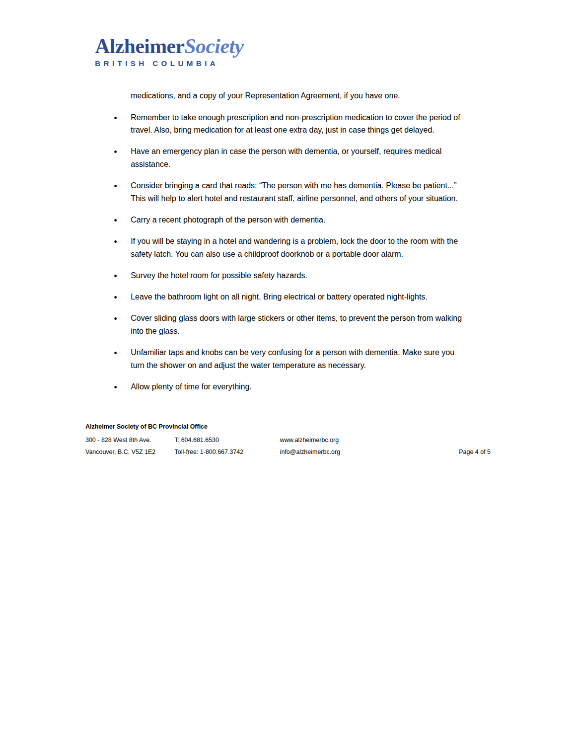Alzheimer Society
BRITISH COLUMBIA
medications, and a copy of your Representation Agreement, if you have one.
Remember to take enough prescription and non-prescription medication to cover the period of travel. Also, bring medication for at least one extra day, just in case things get delayed.
Have an emergency plan in case the person with dementia, or yourself, requires medical assistance.
Consider bringing a card that reads: “The person with me has dementia. Please be patient...” This will help to alert hotel and restaurant staff, airline personnel, and others of your situation.
Carry a recent photograph of the person with dementia.
If you will be staying in a hotel and wandering is a problem, lock the door to the room with the safety latch. You can also use a childproof doorknob or a portable door alarm.
Survey the hotel room for possible safety hazards.
Leave the bathroom light on all night. Bring electrical or battery operated night-lights.
Cover sliding glass doors with large stickers or other items, to prevent the person from walking into the glass.
Unfamiliar taps and knobs can be very confusing for a person with dementia. Make sure you turn the shower on and adjust the water temperature as necessary.
Allow plenty of time for everything.
Alzheimer Society of BC Provincial Office
| 300 - 828 West 8th Ave. | T: 604.681.6530 | www.alzheimerbc.org | |
| Vancouver, B.C. V5Z 1E2 | Toll-free: 1-800.667.3742 | info@alzheimerbc.org | Page 4 of 5 |